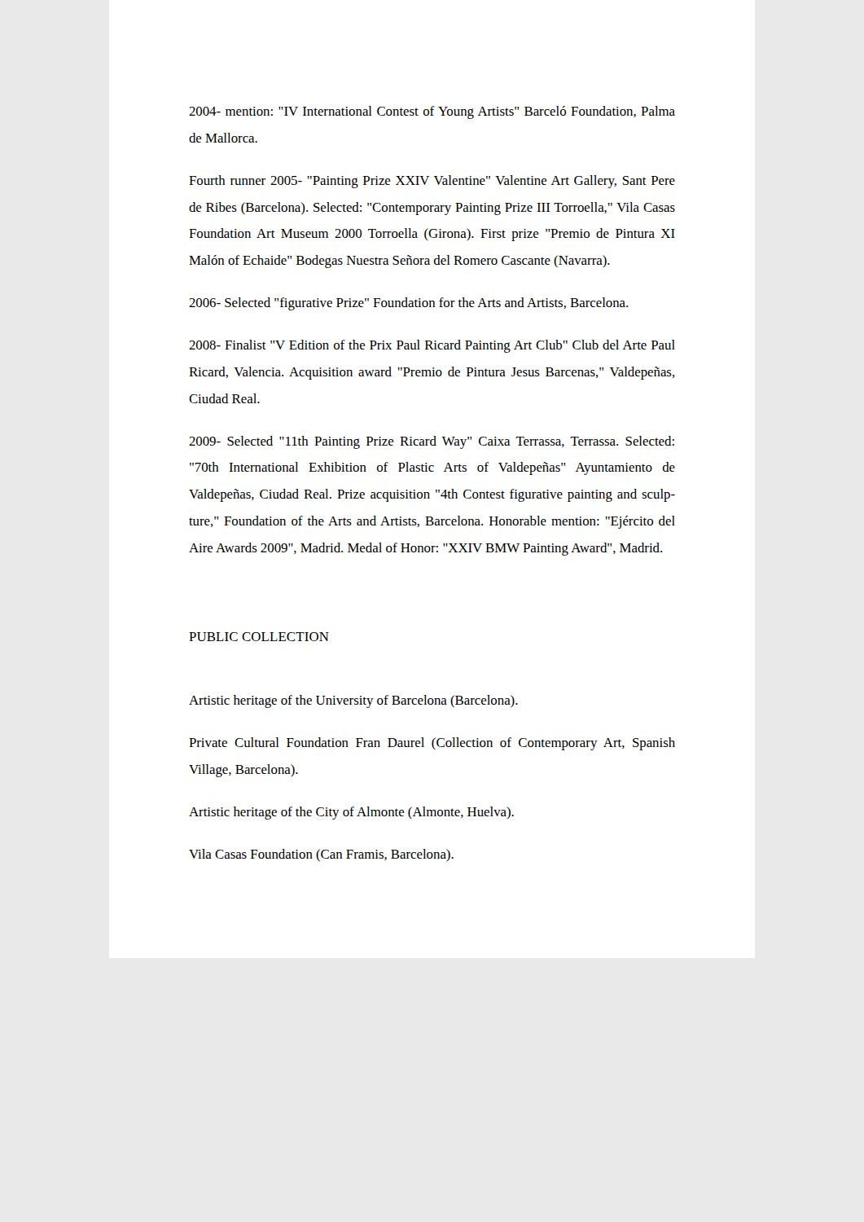2004- mention: "IV International Contest of Young Artists" Barceló Foundation, Palma de Mallorca.
Fourth runner 2005- "Painting Prize XXIV Valentine" Valentine Art Gallery, Sant Pere de Ribes (Barcelona). Selected: "Contemporary Painting Prize III Torroella," Vila Casas Foundation Art Museum 2000 Torroella (Girona). First prize "Premio de Pintura XI Malón of Echaide" Bodegas Nuestra Señora del Romero Cascante (Navarra).
2006- Selected "figurative Prize" Foundation for the Arts and Artists, Barcelona.
2008- Finalist "V Edition of the Prix Paul Ricard Painting Art Club" Club del Arte Paul Ricard, Valencia. Acquisition award "Premio de Pintura Jesus Barcenas," Valdepeñas, Ciudad Real.
2009- Selected "11th Painting Prize Ricard Way" Caixa Terrassa, Terrassa. Selected: "70th International Exhibition of Plastic Arts of Valdepeñas" Ayuntamiento de Valdepeñas, Ciudad Real. Prize acquisition "4th Contest figurative painting and sculpture," Foundation of the Arts and Artists, Barcelona. Honorable mention: "Ejército del Aire Awards 2009", Madrid. Medal of Honor: "XXIV BMW Painting Award", Madrid.
PUBLIC COLLECTION
Artistic heritage of the University of Barcelona (Barcelona).
Private Cultural Foundation Fran Daurel (Collection of Contemporary Art, Spanish Village, Barcelona).
Artistic heritage of the City of Almonte (Almonte, Huelva).
Vila Casas Foundation (Can Framis, Barcelona).